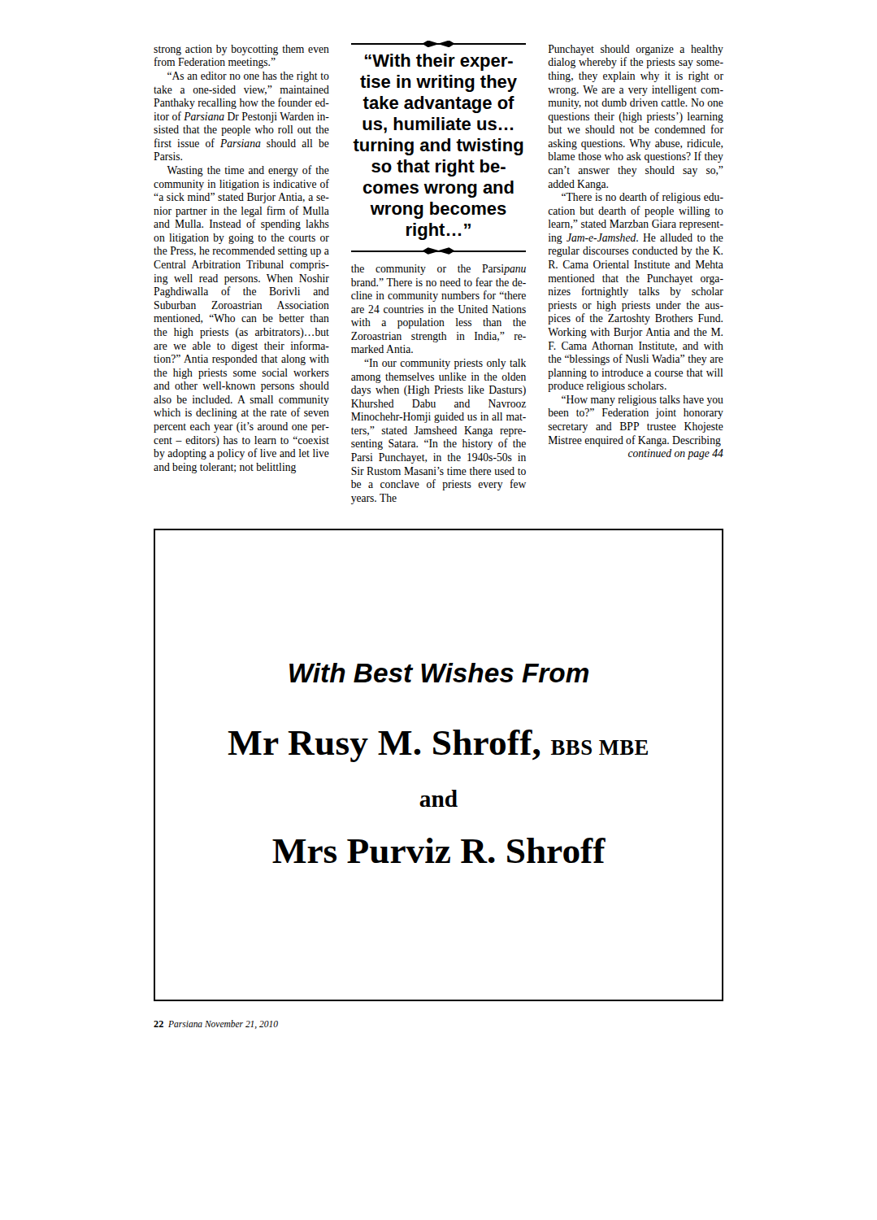strong action by boycotting them even from Federation meetings.”
“As an editor no one has the right to take a one-sided view,” maintained Panthaky recalling how the founder editor of Parsiana Dr Pestonji Warden insisted that the people who roll out the first issue of Parsiana should all be Parsis.
Wasting the time and energy of the community in litigation is indicative of “a sick mind” stated Burjor Antia, a senior partner in the legal firm of Mulla and Mulla. Instead of spending lakhs on litigation by going to the courts or the Press, he recommended setting up a Central Arbitration Tribunal comprising well read persons. When Noshir Paghdiwalla of the Borivli and Suburban Zoroastrian Association mentioned, “Who can be better than the high priests (as arbitrators)…but are we able to digest their information?” Antia responded that along with the high priests some social workers and other well-known persons should also be included. A small community which is declining at the rate of seven percent each year (it’s around one percent – editors) has to learn to “coexist by adopting a policy of live and let live and being tolerant; not belittling
“With their expertise in writing they take advantage of us, humiliate us…turning and twisting so that right becomes wrong and wrong becomes right…”
the community or the Parsipanu brand.” There is no need to fear the decline in community numbers for “there are 24 countries in the United Nations with a population less than the Zoroastrian strength in India,” remarked Antia.
“In our community priests only talk among themselves unlike in the olden days when (High Priests like Dasturs) Khurshed Dabu and Navrooz Minochehr-Homji guided us in all matters,” stated Jamsheed Kanga representing Satara. “In the history of the Parsi Punchayet, in the 1940s-50s in Sir Rustom Masani’s time there used to be a conclave of priests every few years. The
Punchayet should organize a healthy dialog whereby if the priests say something, they explain why it is right or wrong. We are a very intelligent community, not dumb driven cattle. No one questions their (high priests’) learning but we should not be condemned for asking questions. Why abuse, ridicule, blame those who ask questions? If they can’t answer they should say so,” added Kanga.
“There is no dearth of religious education but dearth of people willing to learn,” stated Marzban Giara representing Jam-e-Jamshed. He alluded to the regular discourses conducted by the K. R. Cama Oriental Institute and Mehta mentioned that the Punchayet organizes fortnightly talks by scholar priests or high priests under the auspices of the Zartoshty Brothers Fund. Working with Burjor Antia and the M. F. Cama Athornan Institute, and with the “blessings of Nusli Wadia” they are planning to introduce a course that will produce religious scholars.
“How many religious talks have you been to?” Federation joint honorary secretary and BPP trustee Khojeste Mistree enquired of Kanga. Describing
continued on page 44
With Best Wishes From
Mr Rusy M. Shroff, BBS MBE
and
Mrs Purviz R. Shroff
22 Parsiana November 21, 2010